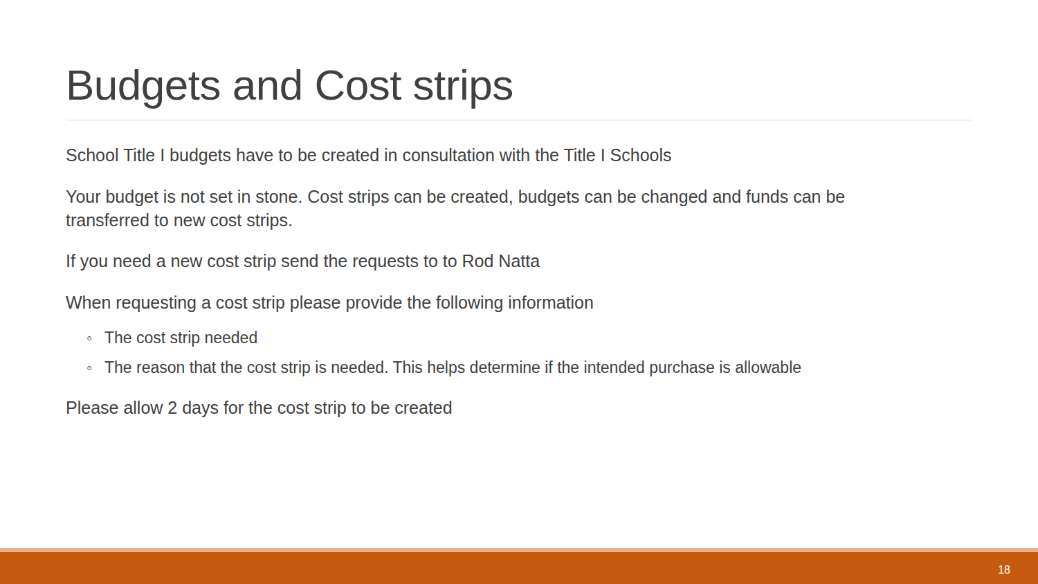Budgets and Cost strips
School Title I budgets have to be created in consultation with the Title I Schools
Your budget is not set in stone. Cost strips can be created, budgets can be changed and funds can be transferred to new cost strips.
If you need a new cost strip send the requests to to Rod Natta
When requesting a cost strip please provide the following information
The cost strip needed
The reason that the cost strip is needed. This helps determine if the intended purchase is allowable
Please allow 2 days for the cost strip to be created
18